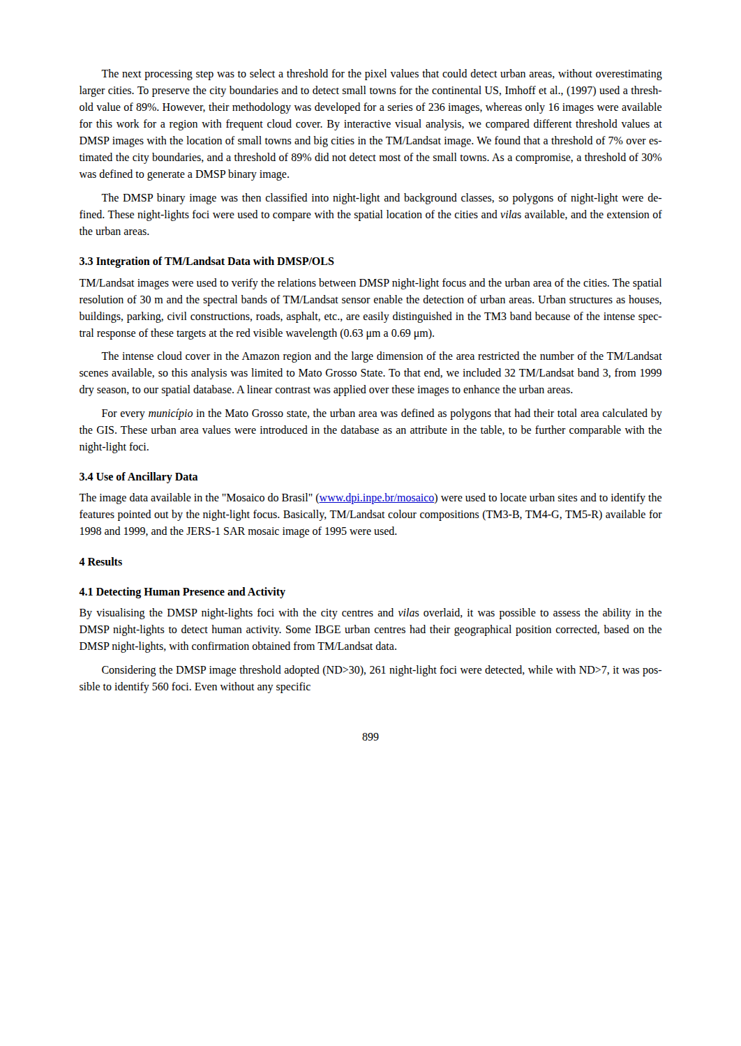The next processing step was to select a threshold for the pixel values that could detect urban areas, without overestimating larger cities. To preserve the city boundaries and to detect small towns for the continental US, Imhoff et al., (1997) used a threshold value of 89%. However, their methodology was developed for a series of 236 images, whereas only 16 images were available for this work for a region with frequent cloud cover. By interactive visual analysis, we compared different threshold values at DMSP images with the location of small towns and big cities in the TM/Landsat image. We found that a threshold of 7% over estimated the city boundaries, and a threshold of 89% did not detect most of the small towns. As a compromise, a threshold of 30% was defined to generate a DMSP binary image.
The DMSP binary image was then classified into night-light and background classes, so polygons of night-light were defined. These night-lights foci were used to compare with the spatial location of the cities and vilas available, and the extension of the urban areas.
3.3 Integration of TM/Landsat Data with DMSP/OLS
TM/Landsat images were used to verify the relations between DMSP night-light focus and the urban area of the cities. The spatial resolution of 30 m and the spectral bands of TM/Landsat sensor enable the detection of urban areas. Urban structures as houses, buildings, parking, civil constructions, roads, asphalt, etc., are easily distinguished in the TM3 band because of the intense spectral response of these targets at the red visible wavelength (0.63 μm a 0.69 μm).
The intense cloud cover in the Amazon region and the large dimension of the area restricted the number of the TM/Landsat scenes available, so this analysis was limited to Mato Grosso State. To that end, we included 32 TM/Landsat band 3, from 1999 dry season, to our spatial database. A linear contrast was applied over these images to enhance the urban areas.
For every município in the Mato Grosso state, the urban area was defined as polygons that had their total area calculated by the GIS. These urban area values were introduced in the database as an attribute in the table, to be further comparable with the night-light foci.
3.4 Use of Ancillary Data
The image data available in the "Mosaico do Brasil" (www.dpi.inpe.br/mosaico) were used to locate urban sites and to identify the features pointed out by the night-light focus. Basically, TM/Landsat colour compositions (TM3-B, TM4-G, TM5-R) available for 1998 and 1999, and the JERS-1 SAR mosaic image of 1995 were used.
4 Results
4.1 Detecting Human Presence and Activity
By visualising the DMSP night-lights foci with the city centres and vilas overlaid, it was possible to assess the ability in the DMSP night-lights to detect human activity. Some IBGE urban centres had their geographical position corrected, based on the DMSP night-lights, with confirmation obtained from TM/Landsat data.
Considering the DMSP image threshold adopted (ND>30), 261 night-light foci were detected, while with ND>7, it was possible to identify 560 foci. Even without any specific
899